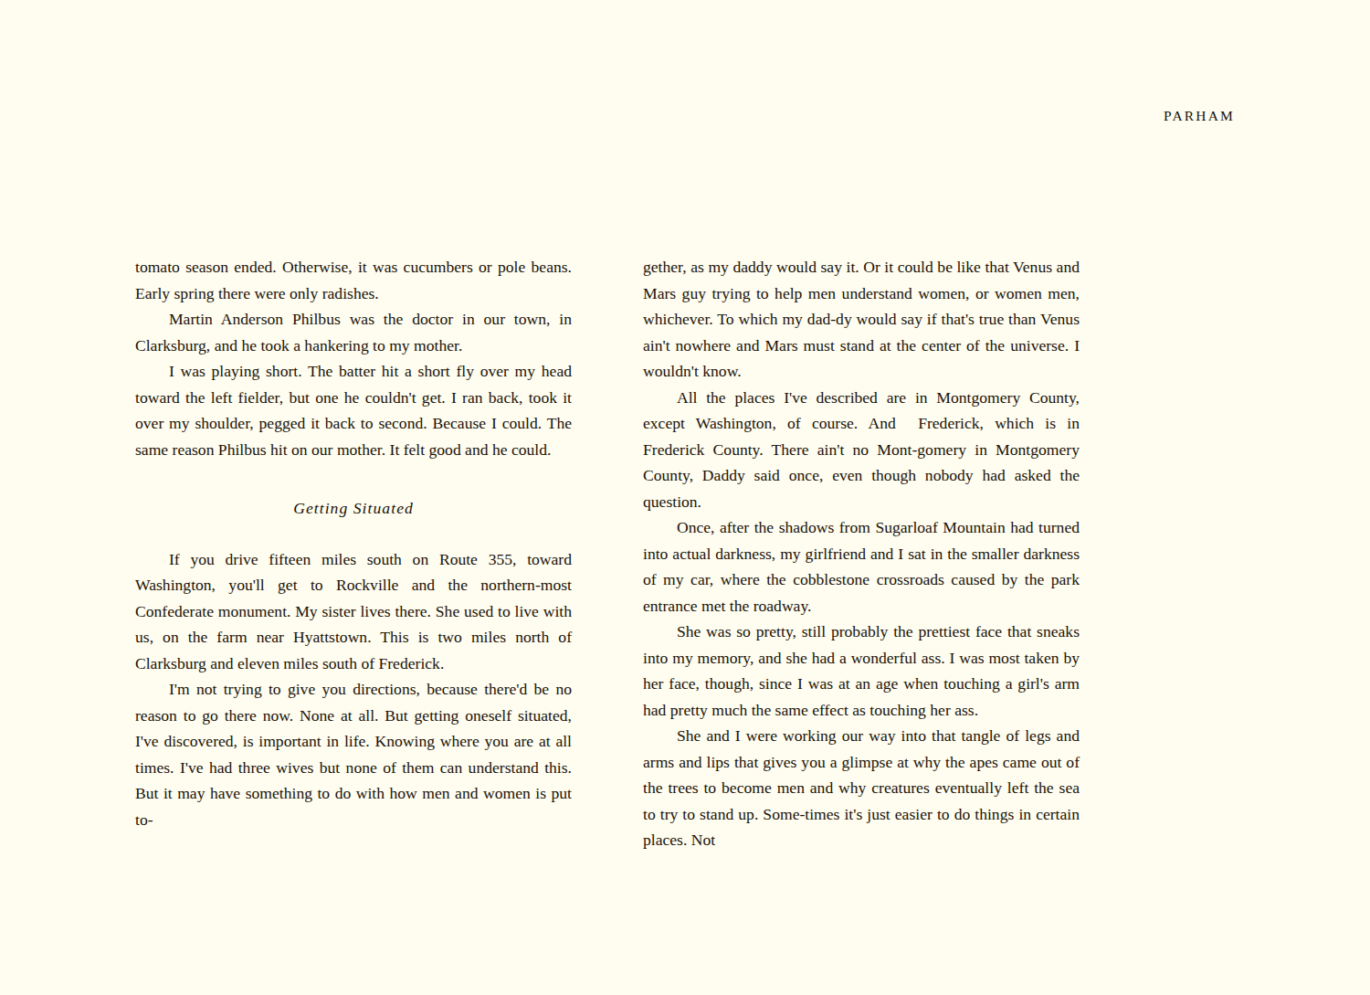Parham
tomato season ended. Otherwise, it was cucumbers or pole beans. Early spring there were only radishes.
Martin Anderson Philbus was the doctor in our town, in Clarksburg, and he took a hankering to my mother.
I was playing short. The batter hit a short fly over my head toward the left fielder, but one he couldn't get. I ran back, took it over my shoulder, pegged it back to second. Because I could. The same reason Philbus hit on our mother. It felt good and he could.
Getting Situated
If you drive fifteen miles south on Route 355, toward Washington, you'll get to Rockville and the northern‑most Confederate monument. My sister lives there. She used to live with us, on the farm near Hyattstown. This is two miles north of Clarksburg and eleven miles south of Frederick.
I'm not trying to give you directions, because there'd be no reason to go there now. None at all. But getting oneself situated, I've discovered, is important in life. Knowing where you are at all times. I've had three wives but none of them can understand this. But it may have something to do with how men and women is put to‑
gether, as my daddy would say it. Or it could be like that Venus and Mars guy trying to help men understand women, or women men, whichever. To which my dad‑dy would say if that's true than Venus ain't nowhere and Mars must stand at the center of the universe. I wouldn't know.
All the places I've described are in Montgomery County, except Washington, of course. And Frederick, which is in Frederick County. There ain't no Mont‑gomery in Montgomery County, Daddy said once, even though nobody had asked the question.
Once, after the shadows from Sugarloaf Mountain had turned into actual darkness, my girlfriend and I sat in the smaller darkness of my car, where the cobblestone crossroads caused by the park entrance met the roadway.
She was so pretty, still probably the prettiest face that sneaks into my memory, and she had a wonderful ass. I was most taken by her face, though, since I was at an age when touching a girl's arm had pretty much the same effect as touching her ass.
She and I were working our way into that tangle of legs and arms and lips that gives you a glimpse at why the apes came out of the trees to become men and why creatures eventually left the sea to try to stand up. Some‑times it's just easier to do things in certain places. Not